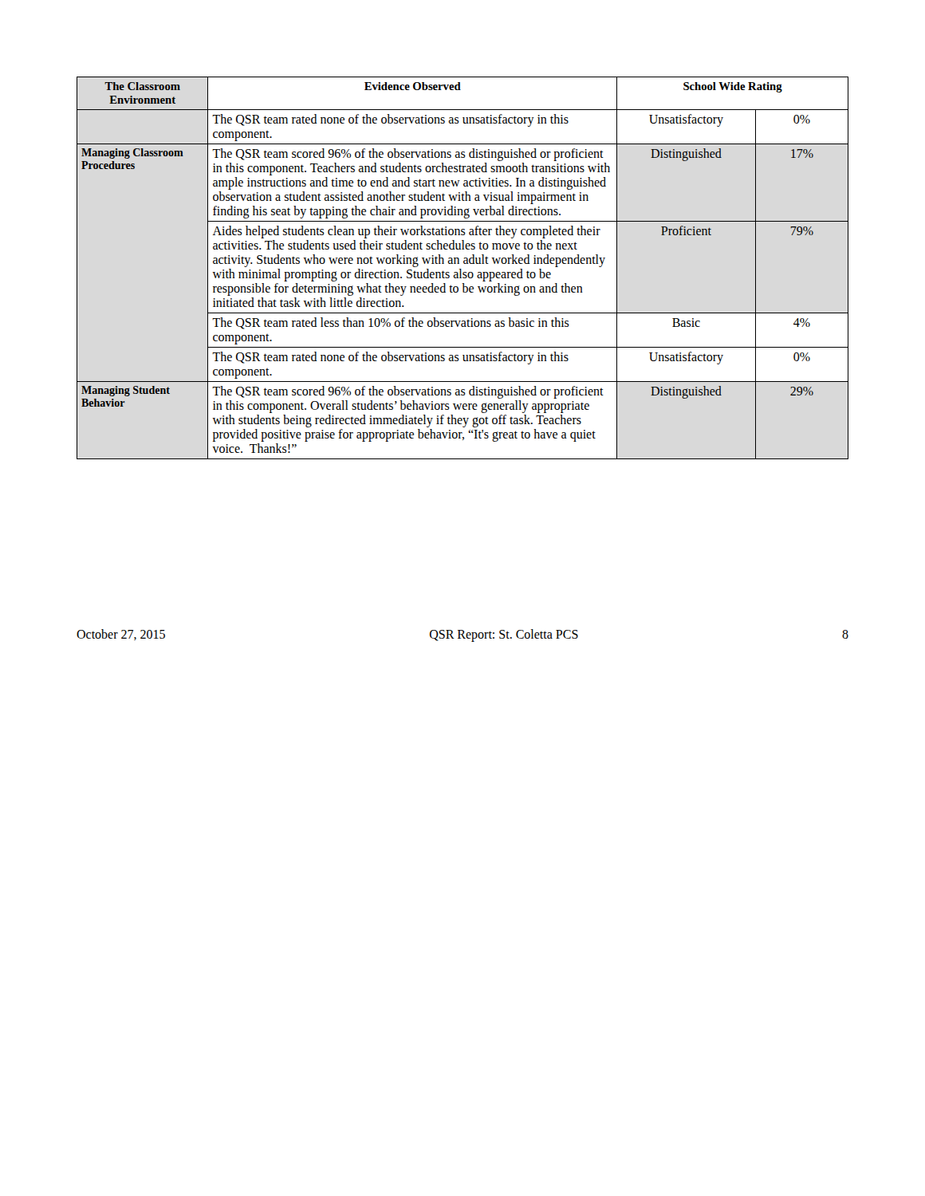| The Classroom Environment | Evidence Observed | School Wide Rating |
| --- | --- | --- |
| | The QSR team rated none of the observations as unsatisfactory in this component. | Unsatisfactory | 0% |
| Managing Classroom Procedures | The QSR team scored 96% of the observations as distinguished or proficient in this component. Teachers and students orchestrated smooth transitions with ample instructions and time to end and start new activities. In a distinguished observation a student assisted another student with a visual impairment in finding his seat by tapping the chair and providing verbal directions. | Distinguished | 17% |
| Aides helped students clean up their workstations after they completed their activities. The students used their student schedules to move to the next activity. Students who were not working with an adult worked independently with minimal prompting or direction. Students also appeared to be responsible for determining what they needed to be working on and then initiated that task with little direction. | Proficient | 79% |
| The QSR team rated less than 10% of the observations as basic in this component. | Basic | 4% |
| The QSR team rated none of the observations as unsatisfactory in this component. | Unsatisfactory | 0% |
| Managing Student Behavior | The QSR team scored 96% of the observations as distinguished or proficient in this component. Overall students’ behaviors were generally appropriate with students being redirected immediately if they got off task. Teachers provided positive praise for appropriate behavior, “It's great to have a quiet voice. Thanks!” | Distinguished | 29% |
October 27, 2015 QSR Report: St. Coletta PCS 8